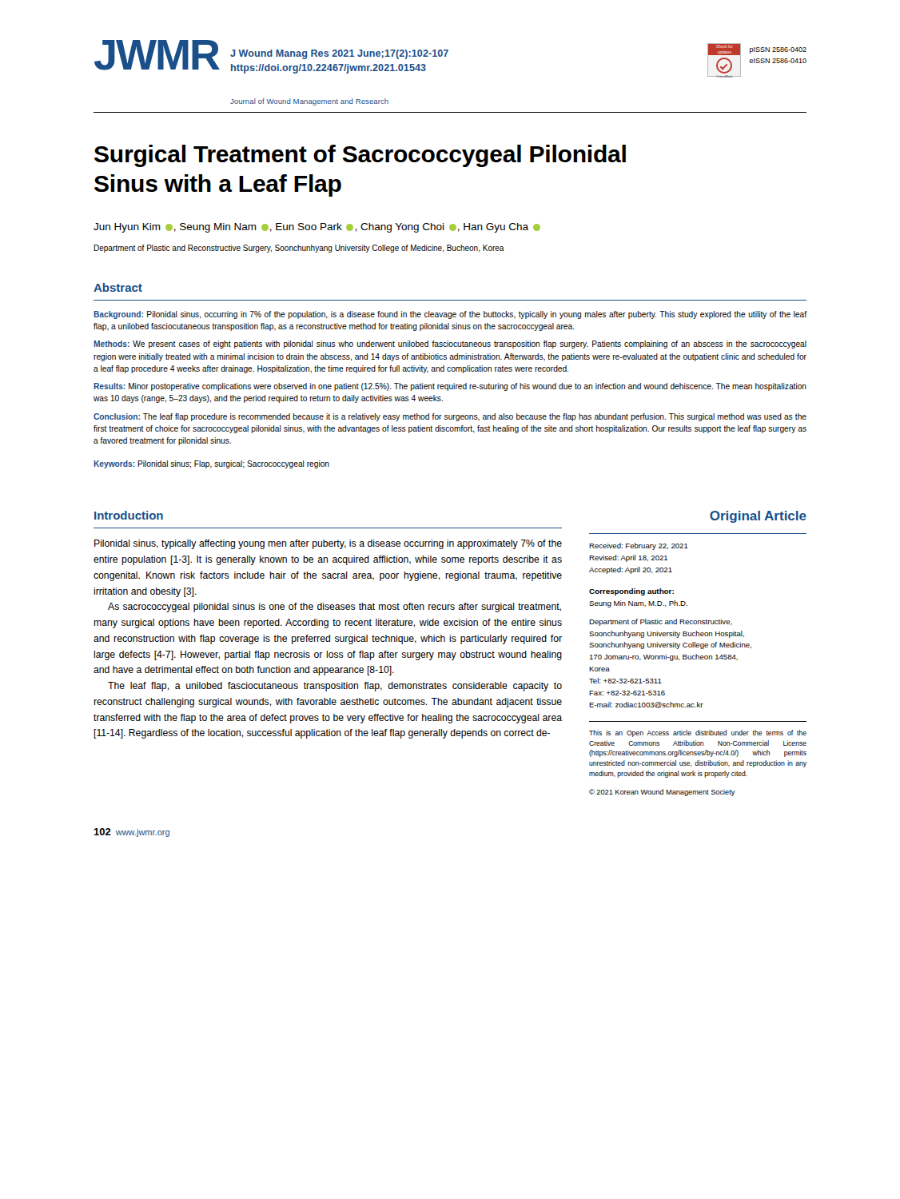JWMR
J Wound Manag Res 2021 June;17(2):102-107
https://doi.org/10.22467/jwmr.2021.01543
Journal of Wound Management and Research
Check for
updates
CrossMark
pISSN 2586-0402
eISSN 2586-0410
Surgical Treatment of Sacrococcygeal Pilonidal
Sinus with a Leaf Flap
Jun Hyun Kim , Seung Min Nam , Eun Soo Park , Chang Yong Choi , Han Gyu Cha
Department of Plastic and Reconstructive Surgery, Soonchunhyang University College of Medicine, Bucheon, Korea
Abstract
Background: Pilonidal sinus, occurring in 7% of the population, is a disease found in the cleavage of the buttocks, typically in young males after puberty. This study explored the utility of the leaf flap, a unilobed fasciocutaneous transposition flap, as a reconstructive method for treating pilonidal sinus on the sacrococcygeal area.
Methods: We present cases of eight patients with pilonidal sinus who underwent unilobed fasciocutaneous transposition flap surgery. Patients complaining of an abscess in the sacrococcygeal region were initially treated with a minimal incision to drain the abscess, and 14 days of antibiotics administration. Afterwards, the patients were re-evaluated at the outpatient clinic and scheduled for a leaf flap procedure 4 weeks after drainage. Hospitalization, the time required for full activity, and complication rates were recorded.
Results: Minor postoperative complications were observed in one patient (12.5%). The patient required re-suturing of his wound due to an infection and wound dehiscence. The mean hospitalization was 10 days (range, 5–23 days), and the period required to return to daily activities was 4 weeks.
Conclusion: The leaf flap procedure is recommended because it is a relatively easy method for surgeons, and also because the flap has abundant perfusion. This surgical method was used as the first treatment of choice for sacrococcygeal pilonidal sinus, with the advantages of less patient discomfort, fast healing of the site and short hospitalization. Our results support the leaf flap surgery as a favored treatment for pilonidal sinus.
Keywords: Pilonidal sinus; Flap, surgical; Sacrococcygeal region
Introduction
Pilonidal sinus, typically affecting young men after puberty, is a disease occurring in approximately 7% of the entire population [1-3]. It is generally known to be an acquired affliction, while some reports describe it as congenital. Known risk factors include hair of the sacral area, poor hygiene, regional trauma, repetitive irritation and obesity [3].
As sacrococcygeal pilonidal sinus is one of the diseases that most often recurs after surgical treatment, many surgical options have been reported. According to recent literature, wide excision of the entire sinus and reconstruction with flap coverage is the preferred surgical technique, which is particularly required for large defects [4-7]. However, partial flap necrosis or loss of flap after surgery may obstruct wound healing and have a detrimental effect on both function and appearance [8-10].
The leaf flap, a unilobed fasciocutaneous transposition flap, demonstrates considerable capacity to reconstruct challenging surgical wounds, with favorable aesthetic outcomes. The abundant adjacent tissue transferred with the flap to the area of defect proves to be very effective for healing the sacrococcygeal area [11-14]. Regardless of the location, successful application of the leaf flap generally depends on correct de-
Original Article
Received: February 22, 2021
Revised: April 18, 2021
Accepted: April 20, 2021
Corresponding author:
Seung Min Nam, M.D., Ph.D.
Department of Plastic and Reconstructive,
Soonchunhyang University Bucheon Hospital,
Soonchunhyang University College of Medicine,
170 Jomaru-ro, Wonmi-gu, Bucheon 14584,
Korea
Tel: +82-32-621-5311
Fax: +82-32-621-5316
E-mail: zodiac1003@schmc.ac.kr
This is an Open Access article distributed under the terms of the Creative Commons Attribution Non-Commercial License (https://creativecommons.org/licenses/by-nc/4.0/) which permits unrestricted non-commercial use, distribution, and reproduction in any medium, provided the original work is properly cited.
© 2021 Korean Wound Management Society
102 www.jwmr.org